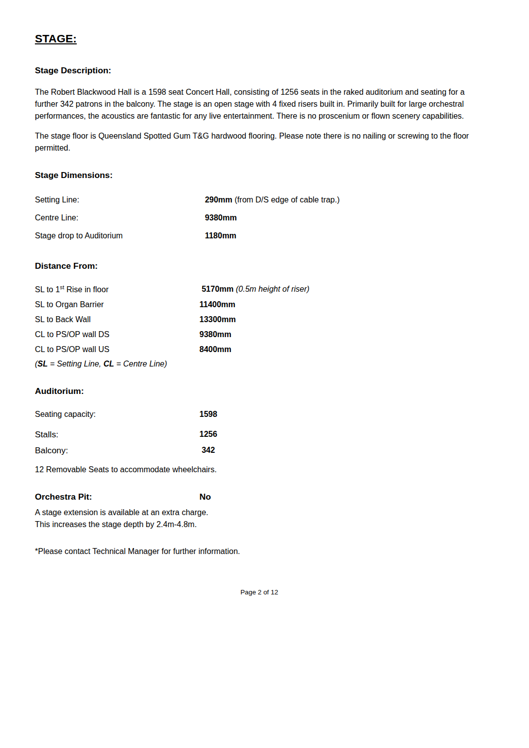STAGE:
Stage Description:
The Robert Blackwood Hall is a 1598 seat Concert Hall, consisting of 1256 seats in the raked auditorium and seating for a further 342 patrons in the balcony. The stage is an open stage with 4 fixed risers built in. Primarily built for large orchestral performances, the acoustics are fantastic for any live entertainment. There is no proscenium or flown scenery capabilities.
The stage floor is Queensland Spotted Gum T&G hardwood flooring. Please note there is no nailing or screwing to the floor permitted.
Stage Dimensions:
| Setting Line: | 290mm (from D/S edge of cable trap.) |
| Centre Line: | 9380mm |
| Stage drop to Auditorium | 1180mm |
Distance From:
| SL to 1 st Rise in floor | 5170mm (0.5m height of riser) |
| SL to Organ Barrier | 11400mm |
| SL to Back Wall | 13300mm |
| CL to PS/OP wall DS | 9380mm |
| CL to PS/OP wall US | 8400mm |
(SL = Setting Line, CL = Centre Line)
Auditorium:
| Seating capacity: | 1598 |
| Stalls: | 1256 |
| Balcony: | 342 |
12 Removable Seats to accommodate wheelchairs.
Orchestra Pit: No
A stage extension is available at an extra charge.
This increases the stage depth by 2.4m-4.8m.
*Please contact Technical Manager for further information.
Page 2 of 12